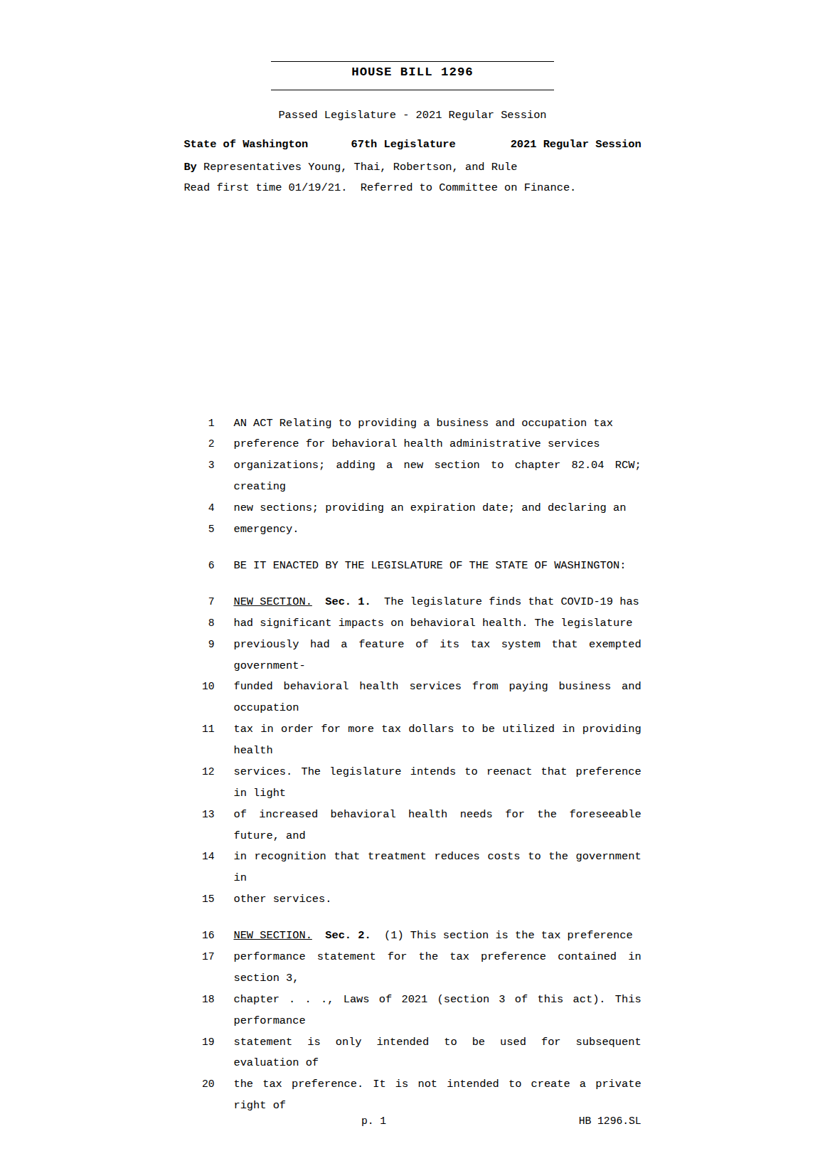HOUSE BILL 1296
Passed Legislature - 2021 Regular Session
| State of Washington | 67th Legislature | 2021 Regular Session |
By Representatives Young, Thai, Robertson, and Rule
Read first time 01/19/21. Referred to Committee on Finance.
1 AN ACT Relating to providing a business and occupation tax
2 preference for behavioral health administrative services
3 organizations; adding a new section to chapter 82.04 RCW; creating
4 new sections; providing an expiration date; and declaring an
5 emergency.
6 BE IT ENACTED BY THE LEGISLATURE OF THE STATE OF WASHINGTON:
7 NEW SECTION. Sec. 1. The legislature finds that COVID-19 has
8 had significant impacts on behavioral health. The legislature
9 previously had a feature of its tax system that exempted government-
10 funded behavioral health services from paying business and occupation
11 tax in order for more tax dollars to be utilized in providing health
12 services. The legislature intends to reenact that preference in light
13 of increased behavioral health needs for the foreseeable future, and
14 in recognition that treatment reduces costs to the government in
15 other services.
16 NEW SECTION. Sec. 2. (1) This section is the tax preference
17 performance statement for the tax preference contained in section 3,
18 chapter . . ., Laws of 2021 (section 3 of this act). This performance
19 statement is only intended to be used for subsequent evaluation of
20 the tax preference. It is not intended to create a private right of
p. 1 HB 1296.SL